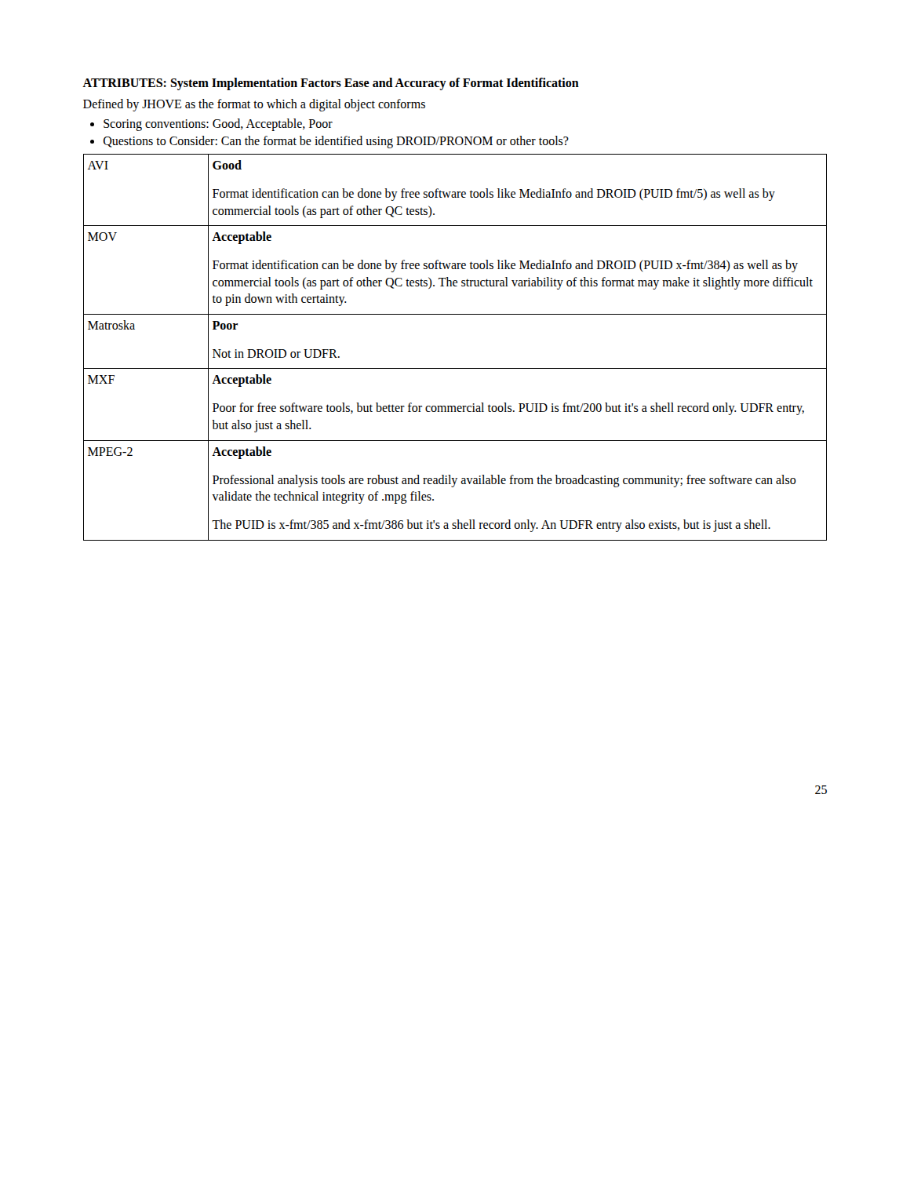ATTRIBUTES: System Implementation Factors Ease and Accuracy of Format Identification
Defined by JHOVE as the format to which a digital object conforms
Scoring conventions: Good, Acceptable, Poor
Questions to Consider: Can the format be identified using DROID/PRONOM or other tools?
| AVI | Good Format identification can be done by free software tools like MediaInfo and DROID (PUID fmt/5) as well as by commercial tools (as part of other QC tests). |
| MOV | Acceptable Format identification can be done by free software tools like MediaInfo and DROID (PUID x-fmt/384) as well as by commercial tools (as part of other QC tests). The structural variability of this format may make it slightly more difficult to pin down with certainty. |
| Matroska | Poor Not in DROID or UDFR. |
| MXF | Acceptable Poor for free software tools, but better for commercial tools. PUID is fmt/200 but it's a shell record only. UDFR entry, but also just a shell. |
| MPEG-2 | Acceptable Professional analysis tools are robust and readily available from the broadcasting community; free software can also validate the technical integrity of .mpg files. The PUID is x-fmt/385 and x-fmt/386 but it's a shell record only. An UDFR entry also exists, but is just a shell. |
25